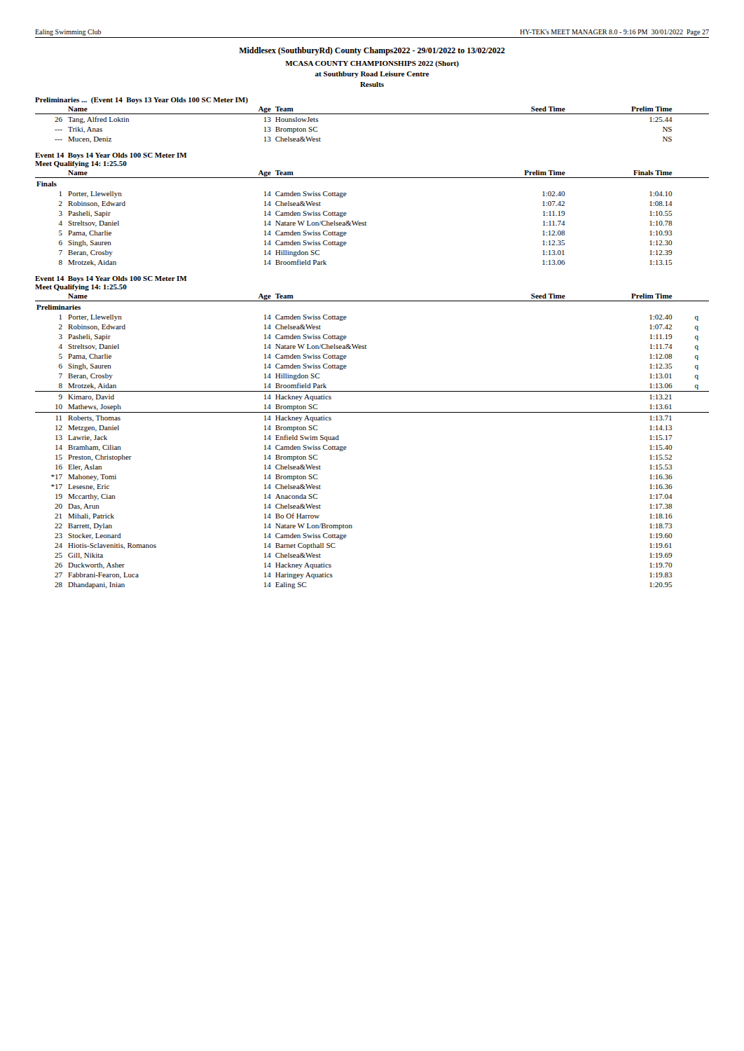Ealing Swimming Club
HY-TEK's MEET MANAGER 8.0 - 9:16 PM 30/01/2022 Page 27
Middlesex (SouthburyRd) County Champs2022 - 29/01/2022 to 13/02/2022
MCASA COUNTY CHAMPIONSHIPS 2022 (Short)
at Southbury Road Leisure Centre
Results
Preliminaries ... (Event 14 Boys 13 Year Olds 100 SC Meter IM)
| | Name | Age | Team | Seed Time | Prelim Time | |
| --- | --- | --- | --- | --- | --- | --- |
| 26 | Tang, Alfred Loktin | 13 | HounslowJets | | 1:25.44 | |
| --- | Triki, Anas | 13 | Brompton SC | | NS | |
| --- | Mucen, Deniz | 13 | Chelsea&West | | NS | |
Event 14 Boys 14 Year Olds 100 SC Meter IM
Meet Qualifying 14: 1:25.50
| | Name | Age | Team | Prelim Time | Finals Time | |
| --- | --- | --- | --- | --- | --- | --- |
| Finals |
| 1 | Porter, Llewellyn | 14 | Camden Swiss Cottage | 1:02.40 | 1:04.10 | |
| 2 | Robinson, Edward | 14 | Chelsea&West | 1:07.42 | 1:08.14 | |
| 3 | Pasheli, Sapir | 14 | Camden Swiss Cottage | 1:11.19 | 1:10.55 | |
| 4 | Streltsov, Daniel | 14 | Natare W Lon/Chelsea&West | 1:11.74 | 1:10.78 | |
| 5 | Pama, Charlie | 14 | Camden Swiss Cottage | 1:12.08 | 1:10.93 | |
| 6 | Singh, Sauren | 14 | Camden Swiss Cottage | 1:12.35 | 1:12.30 | |
| 7 | Beran, Crosby | 14 | Hillingdon SC | 1:13.01 | 1:12.39 | |
| 8 | Mrotzek, Aidan | 14 | Broomfield Park | 1:13.06 | 1:13.15 | |
Event 14 Boys 14 Year Olds 100 SC Meter IM
Meet Qualifying 14: 1:25.50
| | Name | Age | Team | Seed Time | Prelim Time | |
| --- | --- | --- | --- | --- | --- | --- |
| Preliminaries |
| 1 | Porter, Llewellyn | 14 | Camden Swiss Cottage | | 1:02.40 | q |
| 2 | Robinson, Edward | 14 | Chelsea&West | | 1:07.42 | q |
| 3 | Pasheli, Sapir | 14 | Camden Swiss Cottage | | 1:11.19 | q |
| 4 | Streltsov, Daniel | 14 | Natare W Lon/Chelsea&West | | 1:11.74 | q |
| 5 | Pama, Charlie | 14 | Camden Swiss Cottage | | 1:12.08 | q |
| 6 | Singh, Sauren | 14 | Camden Swiss Cottage | | 1:12.35 | q |
| 7 | Beran, Crosby | 14 | Hillingdon SC | | 1:13.01 | q |
| 8 | Mrotzek, Aidan | 14 | Broomfield Park | | 1:13.06 | q |
| 9 | Kimaro, David | 14 | Hackney Aquatics | | 1:13.21 | |
| 10 | Mathews, Joseph | 14 | Brompton SC | | 1:13.61 | |
| 11 | Roberts, Thomas | 14 | Hackney Aquatics | | 1:13.71 | |
| 12 | Metzgen, Daniel | 14 | Brompton SC | | 1:14.13 | |
| 13 | Lawrie, Jack | 14 | Enfield Swim Squad | | 1:15.17 | |
| 14 | Bramham, Cilian | 14 | Camden Swiss Cottage | | 1:15.40 | |
| 15 | Preston, Christopher | 14 | Brompton SC | | 1:15.52 | |
| 16 | Eler, Aslan | 14 | Chelsea&West | | 1:15.53 | |
| *17 | Mahoney, Tomi | 14 | Brompton SC | | 1:16.36 | |
| *17 | Lesesne, Eric | 14 | Chelsea&West | | 1:16.36 | |
| 19 | Mccarthy, Cian | 14 | Anaconda SC | | 1:17.04 | |
| 20 | Das, Arun | 14 | Chelsea&West | | 1:17.38 | |
| 21 | Mihali, Patrick | 14 | Bo Of Harrow | | 1:18.16 | |
| 22 | Barrett, Dylan | 14 | Natare W Lon/Brompton | | 1:18.73 | |
| 23 | Stocker, Leonard | 14 | Camden Swiss Cottage | | 1:19.60 | |
| 24 | Hiotis-Sclavenitis, Romanos | 14 | Barnet Copthall SC | | 1:19.61 | |
| 25 | Gill, Nikita | 14 | Chelsea&West | | 1:19.69 | |
| 26 | Duckworth, Asher | 14 | Hackney Aquatics | | 1:19.70 | |
| 27 | Fabbrani-Fearon, Luca | 14 | Haringey Aquatics | | 1:19.83 | |
| 28 | Dhandapani, Inian | 14 | Ealing SC | | 1:20.95 | |